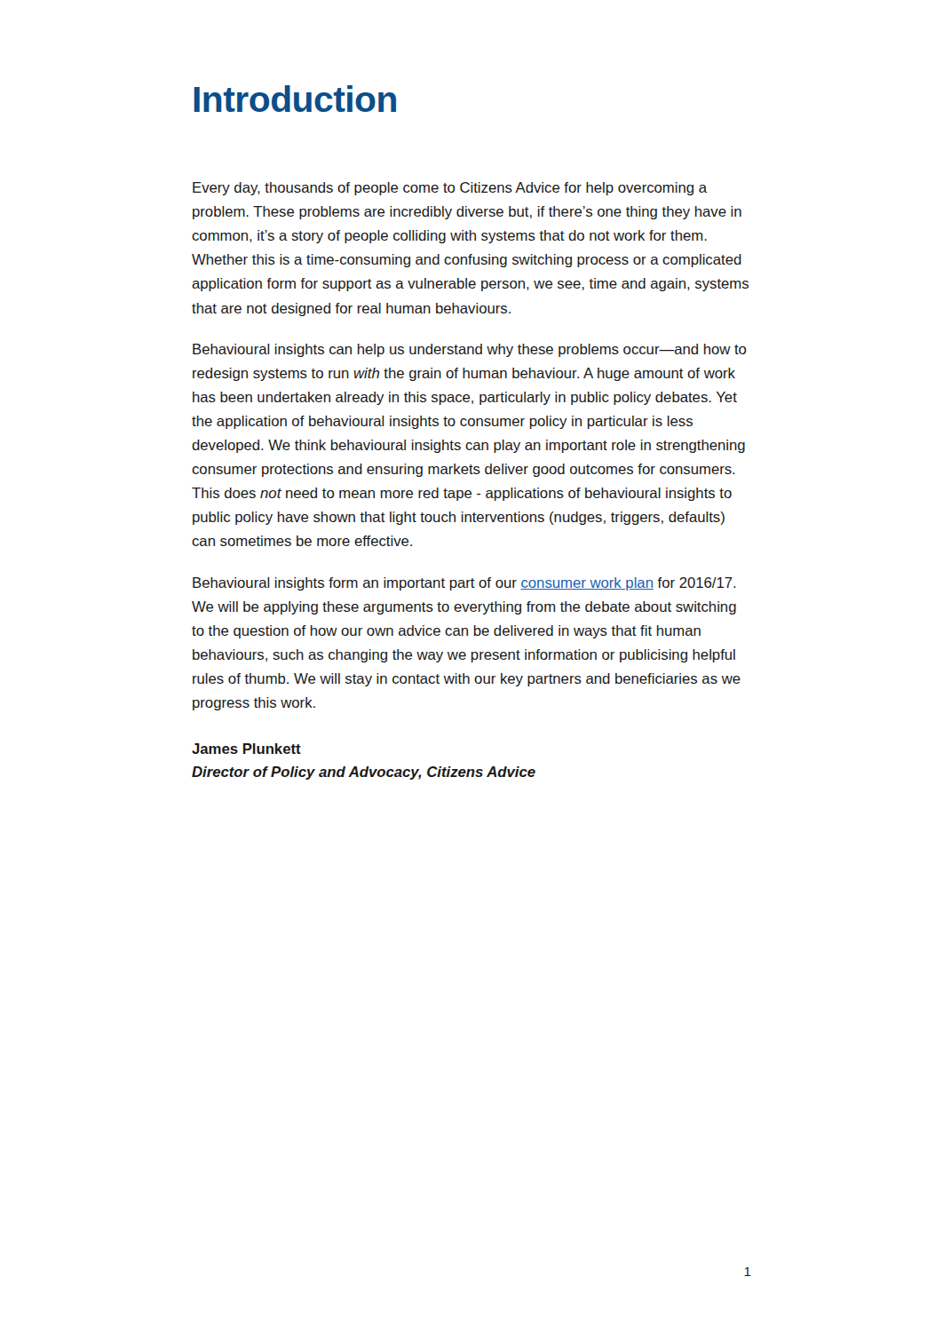Introduction
Every day, thousands of people come to Citizens Advice for help overcoming a problem. These problems are incredibly diverse but, if there’s one thing they have in common, it’s a story of people colliding with systems that do not work for them. Whether this is a time-consuming and confusing switching process or a complicated application form for support as a vulnerable person, we see, time and again, systems that are not designed for real human behaviours.
Behavioural insights can help us understand why these problems occur—and how to redesign systems to run with the grain of human behaviour. A huge amount of work has been undertaken already in this space, particularly in public policy debates. Yet the application of behavioural insights to consumer policy in particular is less developed. We think behavioural insights can play an important role in strengthening consumer protections and ensuring markets deliver good outcomes for consumers. This does not need to mean more red tape - applications of behavioural insights to public policy have shown that light touch interventions (nudges, triggers, defaults) can sometimes be more effective.
Behavioural insights form an important part of our consumer work plan for 2016/17. We will be applying these arguments to everything from the debate about switching to the question of how our own advice can be delivered in ways that fit human behaviours, such as changing the way we present information or publicising helpful rules of thumb. We will stay in contact with our key partners and beneficiaries as we progress this work.
James Plunkett
Director of Policy and Advocacy, Citizens Advice
1